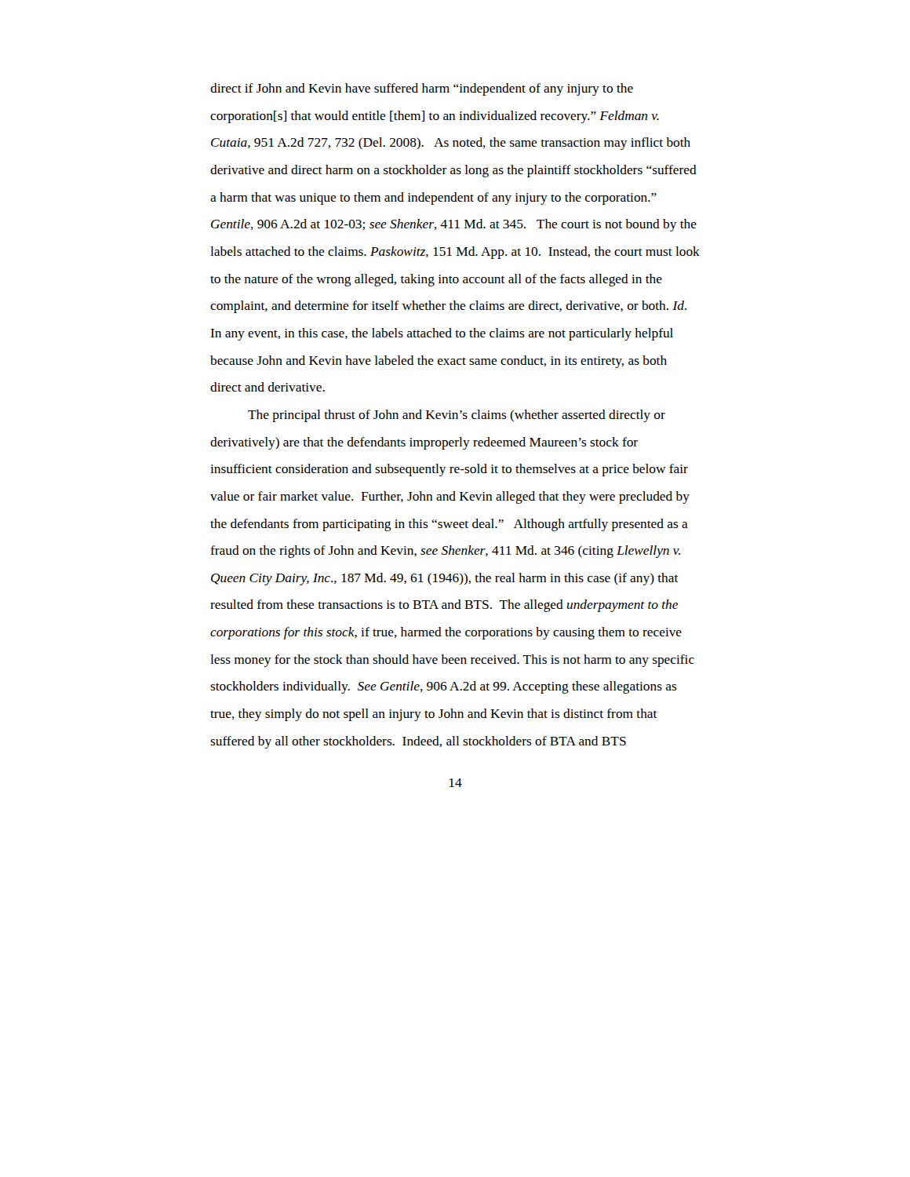direct if John and Kevin have suffered harm “independent of any injury to the corporation[s] that would entitle [them] to an individualized recovery.” Feldman v. Cutaia, 951 A.2d 727, 732 (Del. 2008). As noted, the same transaction may inflict both derivative and direct harm on a stockholder as long as the plaintiff stockholders “suffered a harm that was unique to them and independent of any injury to the corporation.” Gentile, 906 A.2d at 102-03; see Shenker, 411 Md. at 345. The court is not bound by the labels attached to the claims. Paskowitz, 151 Md. App. at 10. Instead, the court must look to the nature of the wrong alleged, taking into account all of the facts alleged in the complaint, and determine for itself whether the claims are direct, derivative, or both. Id. In any event, in this case, the labels attached to the claims are not particularly helpful because John and Kevin have labeled the exact same conduct, in its entirety, as both direct and derivative.
The principal thrust of John and Kevin’s claims (whether asserted directly or derivatively) are that the defendants improperly redeemed Maureen’s stock for insufficient consideration and subsequently re-sold it to themselves at a price below fair value or fair market value. Further, John and Kevin alleged that they were precluded by the defendants from participating in this “sweet deal.” Although artfully presented as a fraud on the rights of John and Kevin, see Shenker, 411 Md. at 346 (citing Llewellyn v. Queen City Dairy, Inc., 187 Md. 49, 61 (1946)), the real harm in this case (if any) that resulted from these transactions is to BTA and BTS. The alleged underpayment to the corporations for this stock, if true, harmed the corporations by causing them to receive less money for the stock than should have been received. This is not harm to any specific stockholders individually. See Gentile, 906 A.2d at 99. Accepting these allegations as true, they simply do not spell an injury to John and Kevin that is distinct from that suffered by all other stockholders. Indeed, all stockholders of BTA and BTS
14